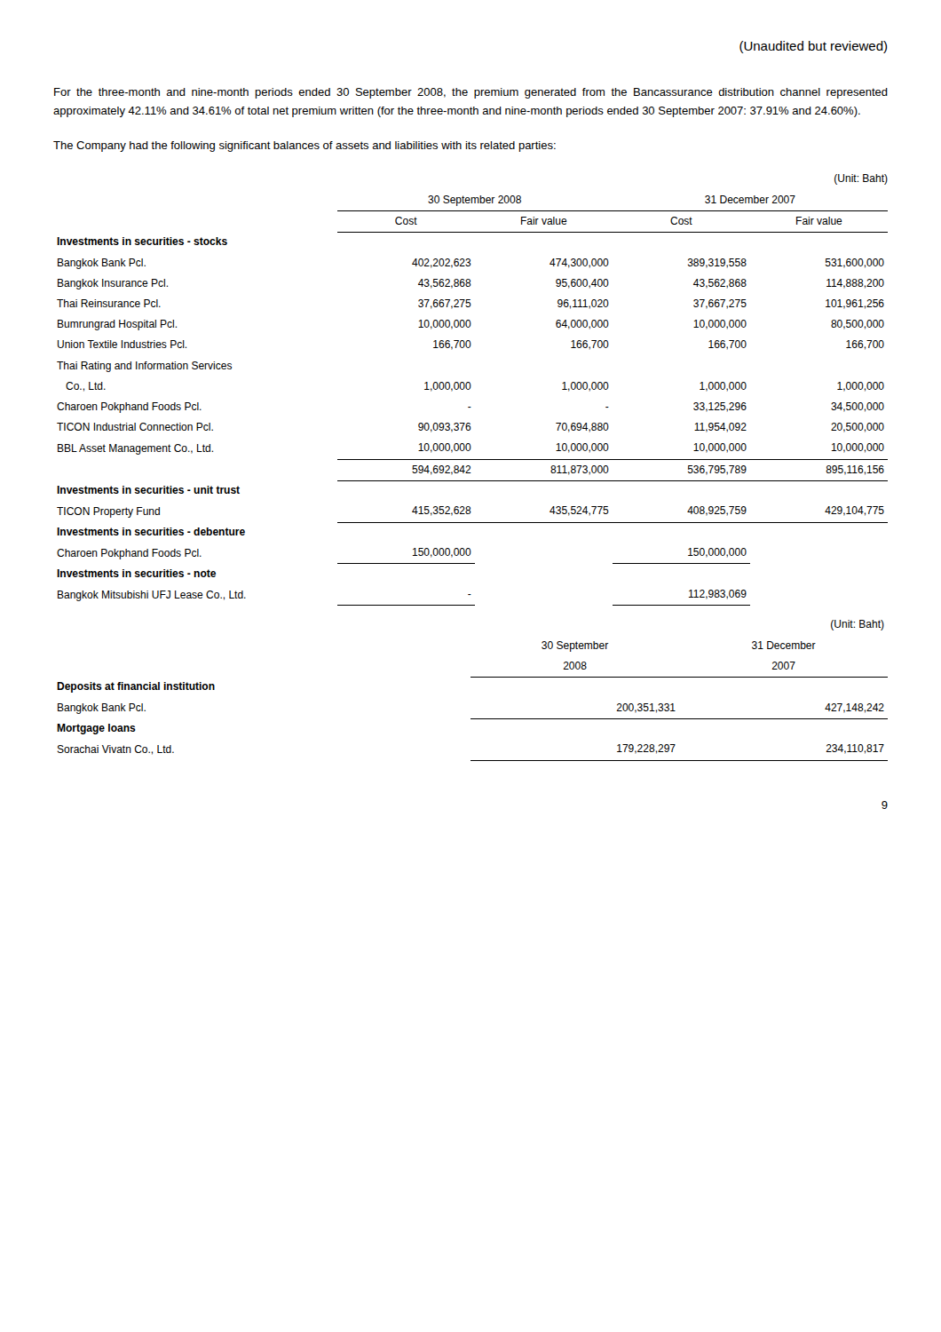(Unaudited but reviewed)
For the three-month and nine-month periods ended 30 September 2008, the premium generated from the Bancassurance distribution channel represented approximately 42.11% and 34.61% of total net premium written (for the three-month and nine-month periods ended 30 September 2007: 37.91% and 24.60%).
The Company had the following significant balances of assets and liabilities with its related parties:
(Unit: Baht)
| | 30 September 2008 | 31 December 2007 |
| | Cost | Fair value | Cost | Fair value |
| Investments in securities - stocks | | | | |
| Bangkok Bank Pcl. | 402,202,623 | 474,300,000 | 389,319,558 | 531,600,000 |
| Bangkok Insurance Pcl. | 43,562,868 | 95,600,400 | 43,562,868 | 114,888,200 |
| Thai Reinsurance Pcl. | 37,667,275 | 96,111,020 | 37,667,275 | 101,961,256 |
| Bumrungrad Hospital Pcl. | 10,000,000 | 64,000,000 | 10,000,000 | 80,500,000 |
| Union Textile Industries Pcl. | 166,700 | 166,700 | 166,700 | 166,700 |
| Thai Rating and Information Services | | | | |
| Co., Ltd. | 1,000,000 | 1,000,000 | 1,000,000 | 1,000,000 |
| Charoen Pokphand Foods Pcl. | - | - | 33,125,296 | 34,500,000 |
| TICON Industrial Connection Pcl. | 90,093,376 | 70,694,880 | 11,954,092 | 20,500,000 |
| BBL Asset Management Co., Ltd. | 10,000,000 | 10,000,000 | 10,000,000 | 10,000,000 |
| | 594,692,842 | 811,873,000 | 536,795,789 | 895,116,156 |
| Investments in securities - unit trust | | | | |
| TICON Property Fund | 415,352,628 | 435,524,775 | 408,925,759 | 429,104,775 |
| Investments in securities - debenture | | | | |
| Charoen Pokphand Foods Pcl. | 150,000,000 | | 150,000,000 | |
| Investments in securities - note | | | | |
| Bangkok Mitsubishi UFJ Lease Co., Ltd. | - | | 112,983,069 | |
| | (Unit: Baht) |
| | 30 September | 31 December |
| | 2008 | 2007 |
| Deposits at financial institution | | |
| Bangkok Bank Pcl. | 200,351,331 | 427,148,242 |
| Mortgage loans | | |
| Sorachai Vivatn Co., Ltd. | 179,228,297 | 234,110,817 |
9